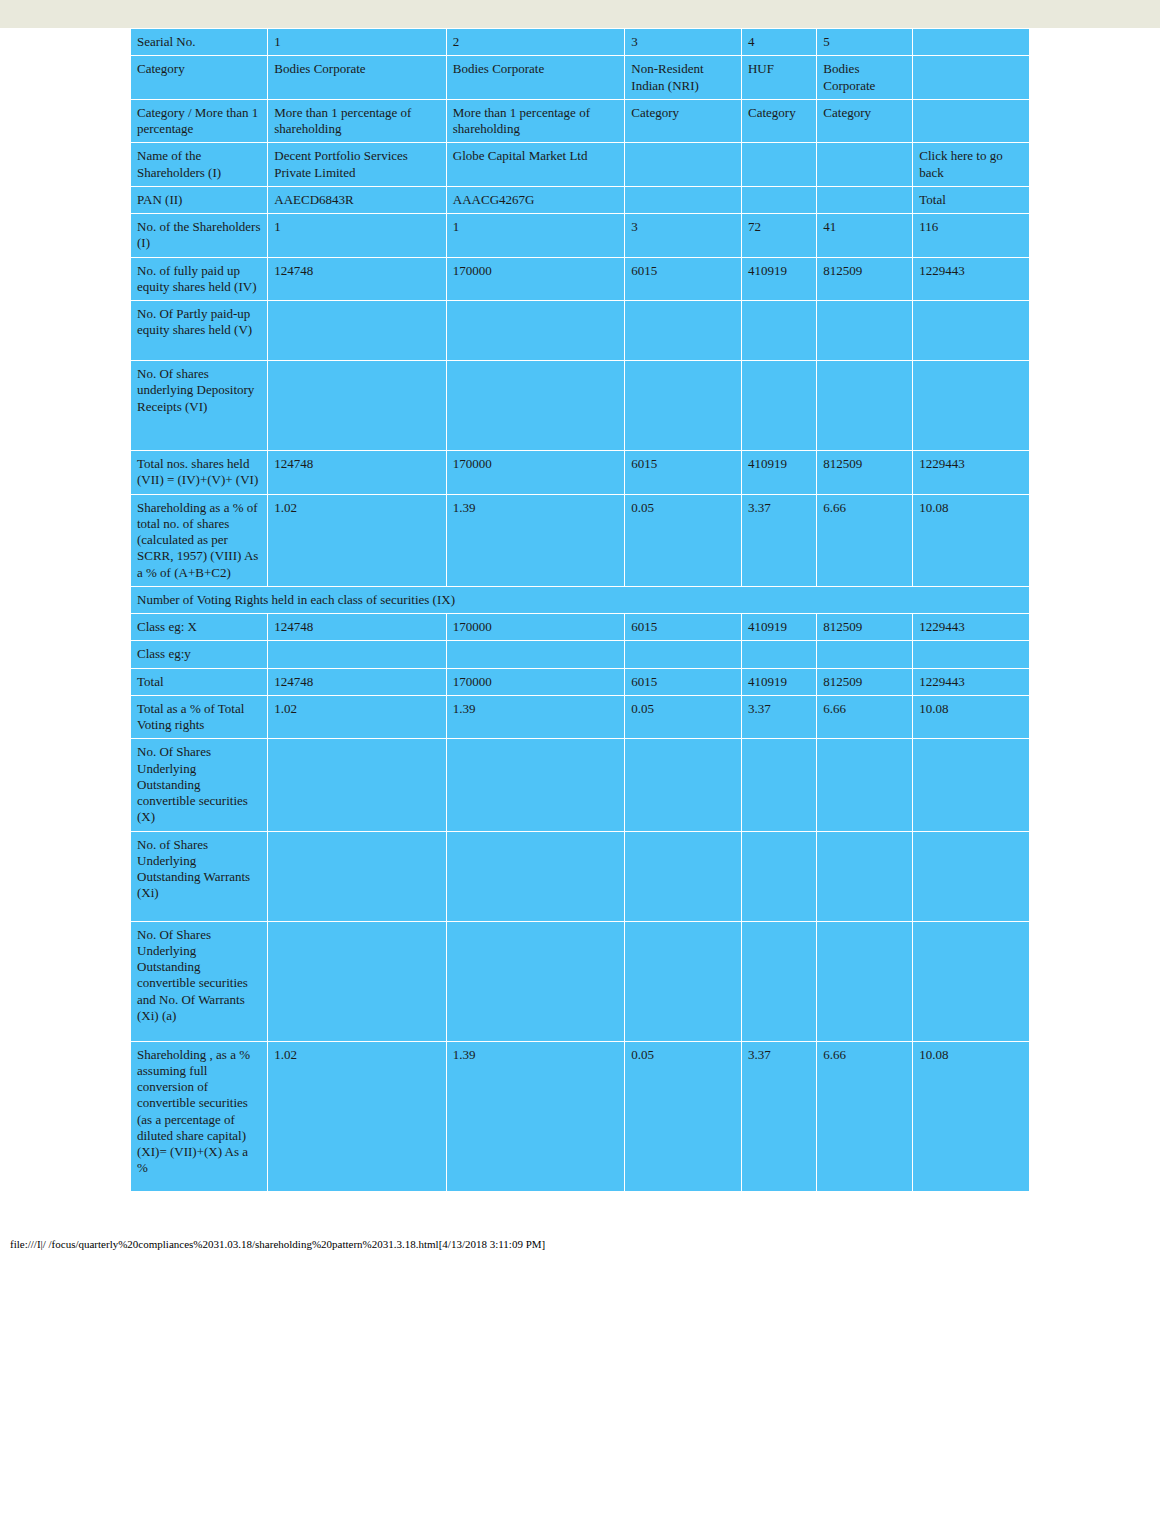| Searial No. | 1 | 2 | 3 | 4 | 5 | |
| Category | Bodies Corporate | Bodies Corporate | Non-Resident Indian (NRI) | HUF | Bodies Corporate | |
| Category / More than 1 percentage | More than 1 percentage of shareholding | More than 1 percentage of shareholding | Category | Category | Category | |
| Name of the Shareholders (I) | Decent Portfolio Services Private Limited | Globe Capital Market Ltd | | | | Click here to go back |
| PAN (II) | AAECD6843R | AAACG4267G | | | | Total |
| No. of the Shareholders (I) | 1 | 1 | 3 | 72 | 41 | 116 |
| No. of fully paid up equity shares held (IV) | 124748 | 170000 | 6015 | 410919 | 812509 | 1229443 |
| No. Of Partly paid-up equity shares held (V) | | | | | | |
| No. Of shares underlying Depository Receipts (VI) | | | | | | |
| Total nos. shares held (VII) = (IV)+(V)+ (VI) | 124748 | 170000 | 6015 | 410919 | 812509 | 1229443 |
| Shareholding as a % of total no. of shares (calculated as per SCRR, 1957) (VIII) As a % of (A+B+C2) | 1.02 | 1.39 | 0.05 | 3.37 | 6.66 | 10.08 |
| Number of Voting Rights held in each class of securities (IX) |
| Class eg: X | 124748 | 170000 | 6015 | 410919 | 812509 | 1229443 |
| Class eg:y | | | | | | |
| Total | 124748 | 170000 | 6015 | 410919 | 812509 | 1229443 |
| Total as a % of Total Voting rights | 1.02 | 1.39 | 0.05 | 3.37 | 6.66 | 10.08 |
| No. Of Shares Underlying Outstanding convertible securities (X) | | | | | | |
| No. of Shares Underlying Outstanding Warrants (Xi) | | | | | | |
| No. Of Shares Underlying Outstanding convertible securities and No. Of Warrants (Xi) (a) | | | | | | |
| Shareholding , as a % assuming full conversion of convertible securities (as a percentage of diluted share capital) (XI)= (VII)+(X) As a % | 1.02 | 1.39 | 0.05 | 3.37 | 6.66 | 10.08 |
file:///I|/ /focus/quarterly%20compliances%2031.03.18/shareholding%20pattern%2031.3.18.html[4/13/2018 3:11:09 PM]